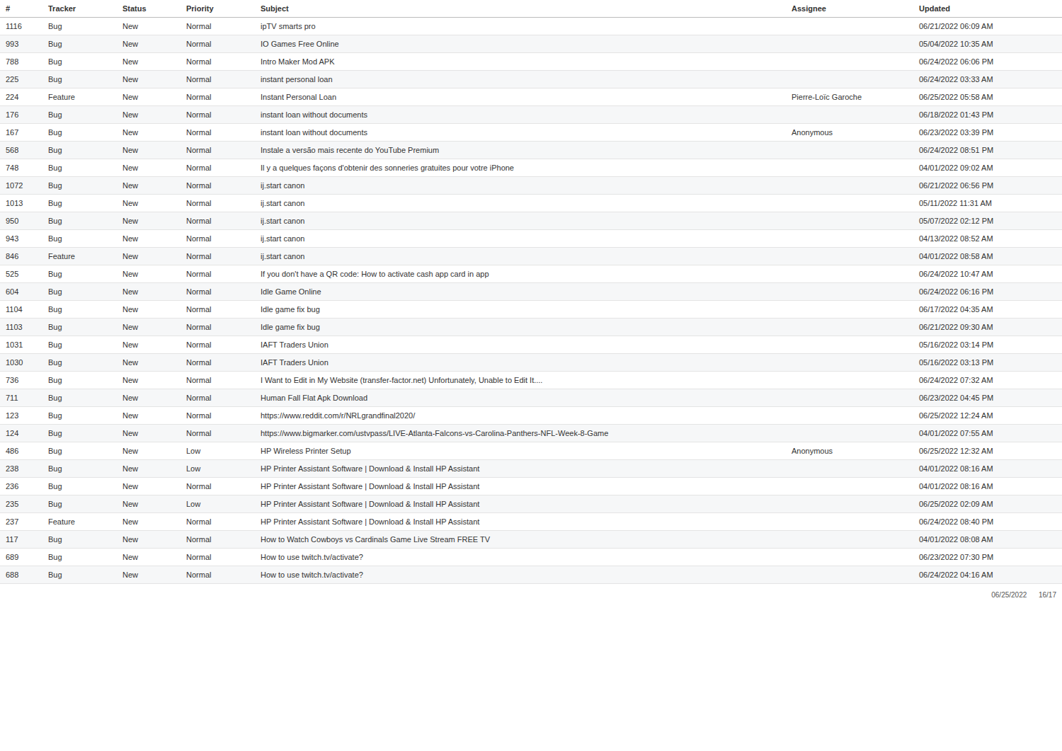| # | Tracker | Status | Priority | Subject | Assignee | Updated |
| --- | --- | --- | --- | --- | --- | --- |
| 1116 | Bug | New | Normal | ipTV smarts pro | | 06/21/2022 06:09 AM |
| 993 | Bug | New | Normal | IO Games Free Online | | 05/04/2022 10:35 AM |
| 788 | Bug | New | Normal | Intro Maker Mod APK | | 06/24/2022 06:06 PM |
| 225 | Bug | New | Normal | instant personal loan | | 06/24/2022 03:33 AM |
| 224 | Feature | New | Normal | Instant Personal Loan | Pierre-Loïc Garoche | 06/25/2022 05:58 AM |
| 176 | Bug | New | Normal | instant loan without documents | | 06/18/2022 01:43 PM |
| 167 | Bug | New | Normal | instant loan without documents | Anonymous | 06/23/2022 03:39 PM |
| 568 | Bug | New | Normal | Instale a versão mais recente do YouTube Premium | | 06/24/2022 08:51 PM |
| 748 | Bug | New | Normal | Il y a quelques façons d'obtenir des sonneries gratuites pour votre iPhone | | 04/01/2022 09:02 AM |
| 1072 | Bug | New | Normal | ij.start canon | | 06/21/2022 06:56 PM |
| 1013 | Bug | New | Normal | ij.start canon | | 05/11/2022 11:31 AM |
| 950 | Bug | New | Normal | ij.start canon | | 05/07/2022 02:12 PM |
| 943 | Bug | New | Normal | ij.start canon | | 04/13/2022 08:52 AM |
| 846 | Feature | New | Normal | ij.start canon | | 04/01/2022 08:58 AM |
| 525 | Bug | New | Normal | If you don't have a QR code: How to activate cash app card in app | | 06/24/2022 10:47 AM |
| 604 | Bug | New | Normal | Idle Game Online | | 06/24/2022 06:16 PM |
| 1104 | Bug | New | Normal | Idle game fix bug | | 06/17/2022 04:35 AM |
| 1103 | Bug | New | Normal | Idle game fix bug | | 06/21/2022 09:30 AM |
| 1031 | Bug | New | Normal | IAFT Traders Union | | 05/16/2022 03:14 PM |
| 1030 | Bug | New | Normal | IAFT Traders Union | | 05/16/2022 03:13 PM |
| 736 | Bug | New | Normal | I Want to Edit in My Website (transfer-factor.net) Unfortunately, Unable to Edit It.... | | 06/24/2022 07:32 AM |
| 711 | Bug | New | Normal | Human Fall Flat Apk Download | | 06/23/2022 04:45 PM |
| 123 | Bug | New | Normal | https://www.reddit.com/r/NRLgrandfinal2020/ | | 06/25/2022 12:24 AM |
| 124 | Bug | New | Normal | https://www.bigmarker.com/ustvpass/LIVE-Atlanta-Falcons-vs-Carolina-Panthers-NFL-Week-8-Game | | 04/01/2022 07:55 AM |
| 486 | Bug | New | Low | HP Wireless Printer Setup | Anonymous | 06/25/2022 12:32 AM |
| 238 | Bug | New | Low | HP Printer Assistant Software / Download & Install HP Assistant | | 04/01/2022 08:16 AM |
| 236 | Bug | New | Normal | HP Printer Assistant Software / Download & Install HP Assistant | | 04/01/2022 08:16 AM |
| 235 | Bug | New | Low | HP Printer Assistant Software / Download & Install HP Assistant | | 06/25/2022 02:09 AM |
| 237 | Feature | New | Normal | HP Printer Assistant Software / Download & Install HP Assistant | | 06/24/2022 08:40 PM |
| 117 | Bug | New | Normal | How to Watch Cowboys vs Cardinals Game Live Stream FREE TV | | 04/01/2022 08:08 AM |
| 689 | Bug | New | Normal | How to use twitch.tv/activate? | | 06/23/2022 07:30 PM |
| 688 | Bug | New | Normal | How to use twitch.tv/activate? | | 06/24/2022 04:16 AM |
06/25/2022 16/17